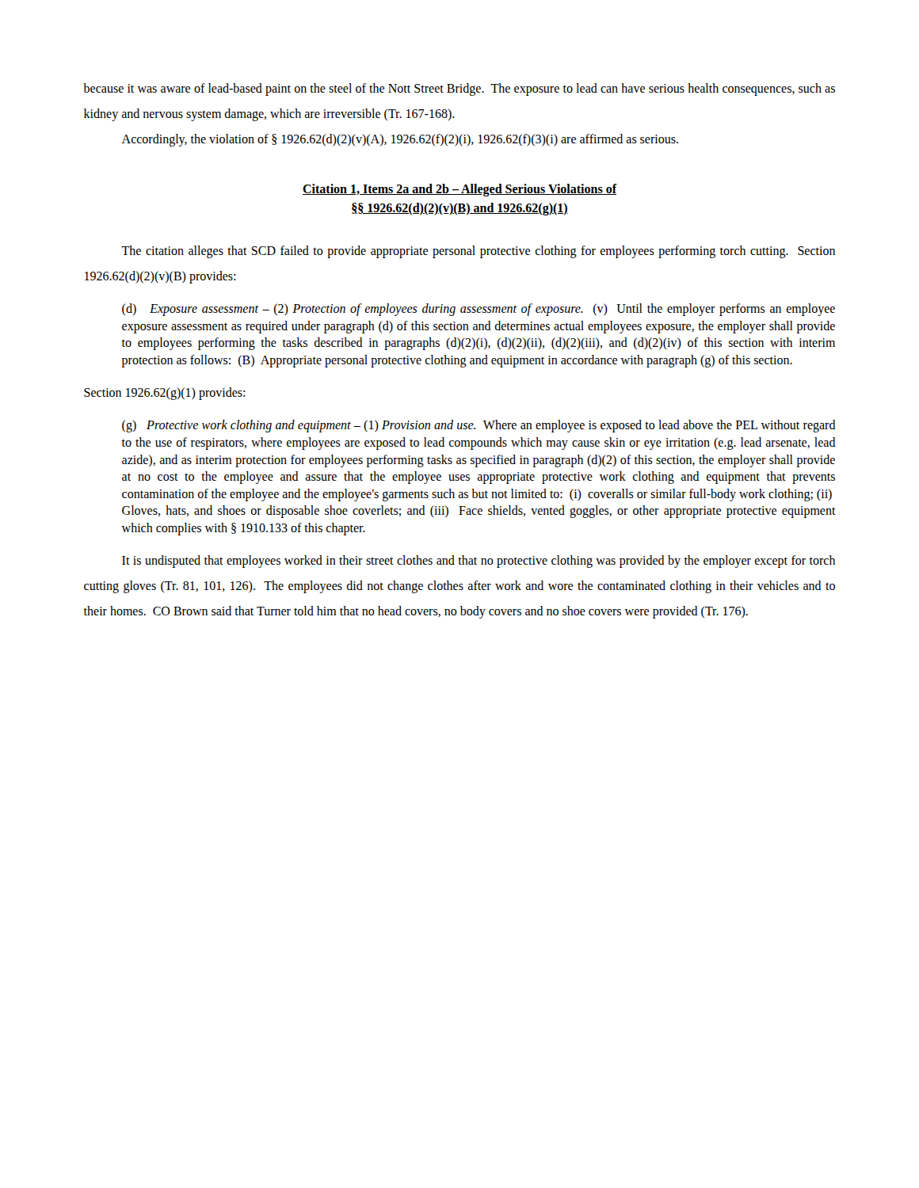because it was aware of lead-based paint on the steel of the Nott Street Bridge. The exposure to lead can have serious health consequences, such as kidney and nervous system damage, which are irreversible (Tr. 167-168).
Accordingly, the violation of § 1926.62(d)(2)(v)(A), 1926.62(f)(2)(i), 1926.62(f)(3)(i) are affirmed as serious.
Citation 1, Items 2a and 2b – Alleged Serious Violations of
§§ 1926.62(d)(2)(v)(B) and 1926.62(g)(1)
The citation alleges that SCD failed to provide appropriate personal protective clothing for employees performing torch cutting. Section 1926.62(d)(2)(v)(B) provides:
(d) Exposure assessment – (2) Protection of employees during assessment of exposure. (v) Until the employer performs an employee exposure assessment as required under paragraph (d) of this section and determines actual employees exposure, the employer shall provide to employees performing the tasks described in paragraphs (d)(2)(i), (d)(2)(ii), (d)(2)(iii), and (d)(2)(iv) of this section with interim protection as follows: (B) Appropriate personal protective clothing and equipment in accordance with paragraph (g) of this section.
Section 1926.62(g)(1) provides:
(g) Protective work clothing and equipment – (1) Provision and use. Where an employee is exposed to lead above the PEL without regard to the use of respirators, where employees are exposed to lead compounds which may cause skin or eye irritation (e.g. lead arsenate, lead azide), and as interim protection for employees performing tasks as specified in paragraph (d)(2) of this section, the employer shall provide at no cost to the employee and assure that the employee uses appropriate protective work clothing and equipment that prevents contamination of the employee and the employee's garments such as but not limited to: (i) coveralls or similar full-body work clothing; (ii) Gloves, hats, and shoes or disposable shoe coverlets; and (iii) Face shields, vented goggles, or other appropriate protective equipment which complies with § 1910.133 of this chapter.
It is undisputed that employees worked in their street clothes and that no protective clothing was provided by the employer except for torch cutting gloves (Tr. 81, 101, 126). The employees did not change clothes after work and wore the contaminated clothing in their vehicles and to their homes. CO Brown said that Turner told him that no head covers, no body covers and no shoe covers were provided (Tr. 176).